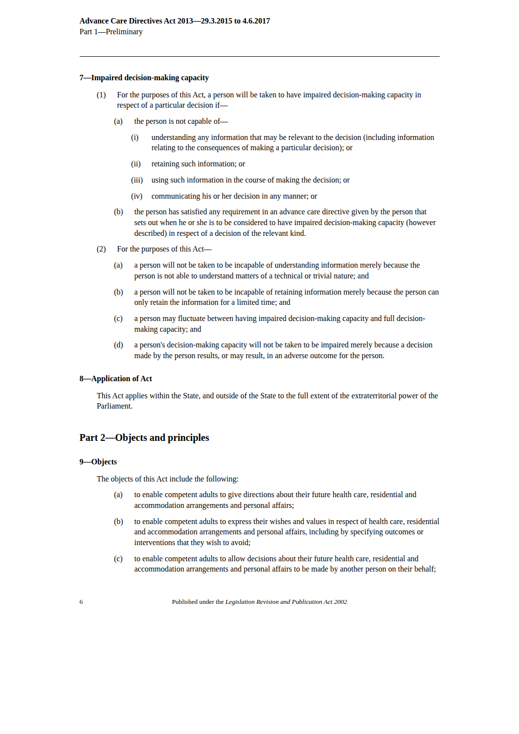Advance Care Directives Act 2013—29.3.2015 to 4.6.2017
Part 1—Preliminary
7—Impaired decision-making capacity
(1) For the purposes of this Act, a person will be taken to have impaired decision-making capacity in respect of a particular decision if—
(a) the person is not capable of—
(i) understanding any information that may be relevant to the decision (including information relating to the consequences of making a particular decision); or
(ii) retaining such information; or
(iii) using such information in the course of making the decision; or
(iv) communicating his or her decision in any manner; or
(b) the person has satisfied any requirement in an advance care directive given by the person that sets out when he or she is to be considered to have impaired decision-making capacity (however described) in respect of a decision of the relevant kind.
(2) For the purposes of this Act—
(a) a person will not be taken to be incapable of understanding information merely because the person is not able to understand matters of a technical or trivial nature; and
(b) a person will not be taken to be incapable of retaining information merely because the person can only retain the information for a limited time; and
(c) a person may fluctuate between having impaired decision-making capacity and full decision-making capacity; and
(d) a person's decision-making capacity will not be taken to be impaired merely because a decision made by the person results, or may result, in an adverse outcome for the person.
8—Application of Act
This Act applies within the State, and outside of the State to the full extent of the extraterritorial power of the Parliament.
Part 2—Objects and principles
9—Objects
The objects of this Act include the following:
(a) to enable competent adults to give directions about their future health care, residential and accommodation arrangements and personal affairs;
(b) to enable competent adults to express their wishes and values in respect of health care, residential and accommodation arrangements and personal affairs, including by specifying outcomes or interventions that they wish to avoid;
(c) to enable competent adults to allow decisions about their future health care, residential and accommodation arrangements and personal affairs to be made by another person on their behalf;
6
Published under the Legislation Revision and Publication Act 2002